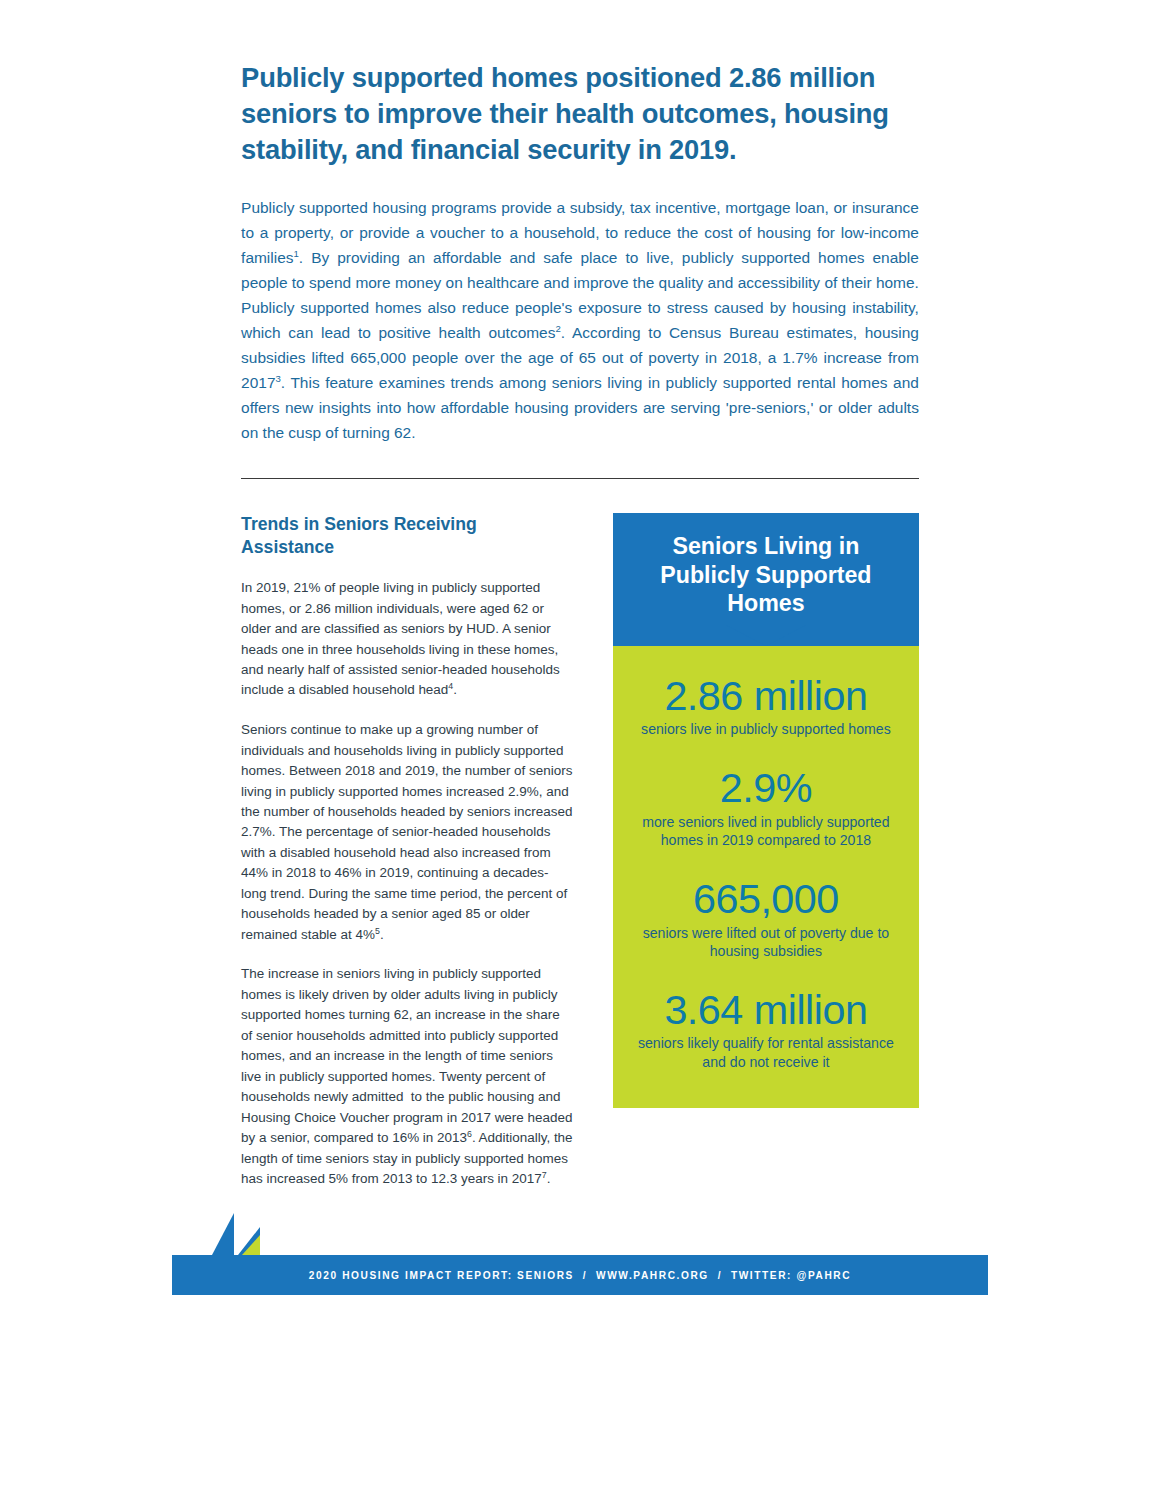Publicly supported homes positioned 2.86 million seniors to improve their health outcomes, housing stability, and financial security in 2019.
Publicly supported housing programs provide a subsidy, tax incentive, mortgage loan, or insurance to a property, or provide a voucher to a household, to reduce the cost of housing for low-income families1. By providing an affordable and safe place to live, publicly supported homes enable people to spend more money on healthcare and improve the quality and accessibility of their home. Publicly supported homes also reduce people's exposure to stress caused by housing instability, which can lead to positive health outcomes2. According to Census Bureau estimates, housing subsidies lifted 665,000 people over the age of 65 out of poverty in 2018, a 1.7% increase from 20173. This feature examines trends among seniors living in publicly supported rental homes and offers new insights into how affordable housing providers are serving 'pre-seniors,' or older adults on the cusp of turning 62.
Trends in Seniors Receiving Assistance
In 2019, 21% of people living in publicly supported homes, or 2.86 million individuals, were aged 62 or older and are classified as seniors by HUD. A senior heads one in three households living in these homes, and nearly half of assisted senior-headed households include a disabled household head4.
Seniors continue to make up a growing number of individuals and households living in publicly supported homes. Between 2018 and 2019, the number of seniors living in publicly supported homes increased 2.9%, and the number of households headed by seniors increased 2.7%. The percentage of senior-headed households with a disabled household head also increased from 44% in 2018 to 46% in 2019, continuing a decades-long trend. During the same time period, the percent of households headed by a senior aged 85 or older remained stable at 4%5.
The increase in seniors living in publicly supported homes is likely driven by older adults living in publicly supported homes turning 62, an increase in the share of senior households admitted into publicly supported homes, and an increase in the length of time seniors live in publicly supported homes. Twenty percent of households newly admitted to the public housing and Housing Choice Voucher program in 2017 were headed by a senior, compared to 16% in 20136. Additionally, the length of time seniors stay in publicly supported homes has increased 5% from 2013 to 12.3 years in 20177.
Seniors Living in Publicly Supported Homes
2.86 million seniors live in publicly supported homes
2.9% more seniors lived in publicly supported homes in 2019 compared to 2018
665,000 seniors were lifted out of poverty due to housing subsidies
3.64 million seniors likely qualify for rental assistance and do not receive it
2020 HOUSING IMPACT REPORT: SENIORS / WWW.PAHRC.ORG / TWITTER: @PAHRC